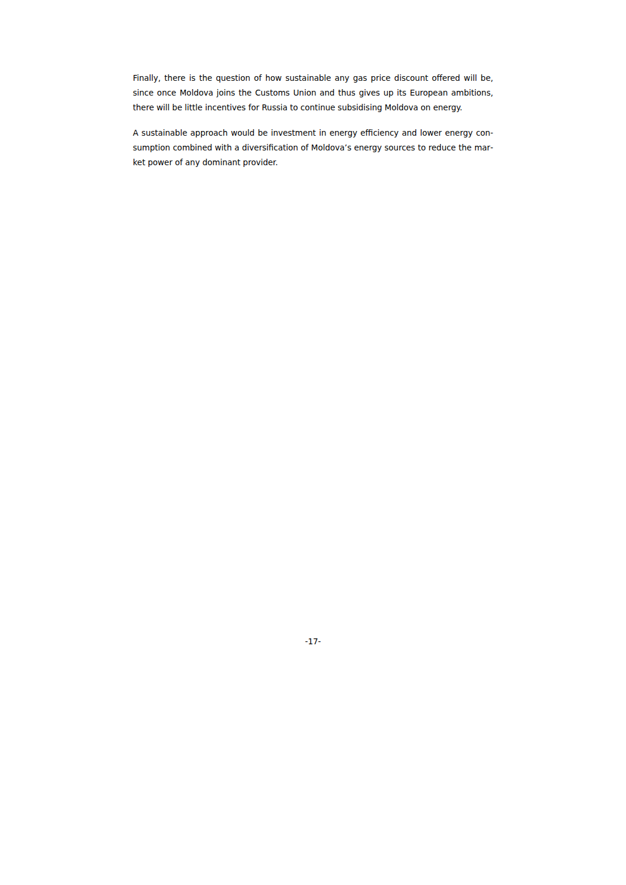Finally, there is the question of how sustainable any gas price discount offered will be, since once Moldova joins the Customs Union and thus gives up its European ambitions, there will be little incentives for Russia to continue subsidising Moldova on energy.
A sustainable approach would be investment in energy efficiency and lower energy consumption combined with a diversification of Moldova’s energy sources to reduce the market power of any dominant provider.
-17-